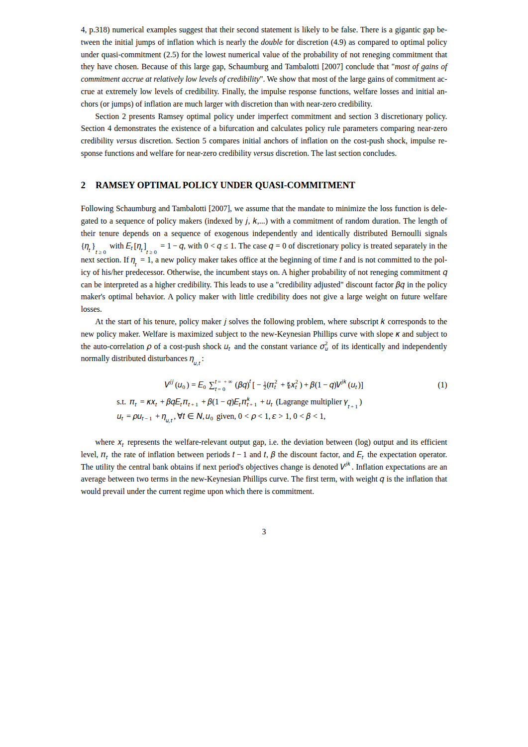4, p.318) numerical examples suggest that their second statement is likely to be false. There is a gigantic gap between the initial jumps of inflation which is nearly the double for discretion (4.9) as compared to optimal policy under quasi-commitment (2.5) for the lowest numerical value of the probability of not reneging commitment that they have chosen. Because of this large gap, Schaumburg and Tambalotti [2007] conclude that "most of gains of commitment accrue at relatively low levels of credibility". We show that most of the large gains of commitment accrue at extremely low levels of credibility. Finally, the impulse response functions, welfare losses and initial anchors (or jumps) of inflation are much larger with discretion than with near-zero credibility.
Section 2 presents Ramsey optimal policy under imperfect commitment and section 3 discretionary policy. Section 4 demonstrates the existence of a bifurcation and calculates policy rule parameters comparing near-zero credibility versus discretion. Section 5 compares initial anchors of inflation on the cost-push shock, impulse response functions and welfare for near-zero credibility versus discretion. The last section concludes.
2 RAMSEY OPTIMAL POLICY UNDER QUASI-COMMITMENT
Following Schaumburg and Tambalotti [2007], we assume that the mandate to minimize the loss function is delegated to a sequence of policy makers (indexed by j, k,...) with a commitment of random duration. The length of their tenure depends on a sequence of exogenous independently and identically distributed Bernoulli signals {ηt}t≥0 with Et[ηt]t≥0=1−q, with 0<q≤1. The case q=0 of discretionary policy is treated separately in the next section. If ηt=1, a new policy maker takes office at the beginning of time t and is not committed to the policy of his/her predecessor. Otherwise, the incumbent stays on. A higher probability of not reneging commitment q can be interpreted as a higher credibility. This leads to use a "credibility adjusted" discount factor βq in the policy maker's optimal behavior. A policy maker with little credibility does not give a large weight on future welfare losses.
At the start of his tenure, policy maker j solves the following problem, where subscript k corresponds to the new policy maker. Welfare is maximized subject to the new-Keynesian Phillips curve with slope κ and subject to the auto-correlation ρ of a cost-push shock ut and the constant variance σu2 of its identically and independently normally distributed disturbances ηu,t:
Vjj (u0) = E0 ∑ t=0 t=+∞ (βq)t [ −12 ( πt2 + κε xt2 ) + β (1−q) Vjk (ut) ] (1)
s.t. πt=κxt +βqEtπt+1 +β(1−q) Etπt+1k +ut (Lagrange multiplier γt+1)
ut=ρut−1 +ηu,t ,∀t∈N ,u0 given, 0<ρ<1, ε>1, 0<β<1,
where xt represents the welfare-relevant output gap, i.e. the deviation between (log) output and its efficient level, πt the rate of inflation between periods t−1 and t, β the discount factor, and Et the expectation operator. The utility the central bank obtains if next period's objectives change is denoted Vjk. Inflation expectations are an average between two terms in the new-Keynesian Phillips curve. The first term, with weight q is the inflation that would prevail under the current regime upon which there is commitment.
3